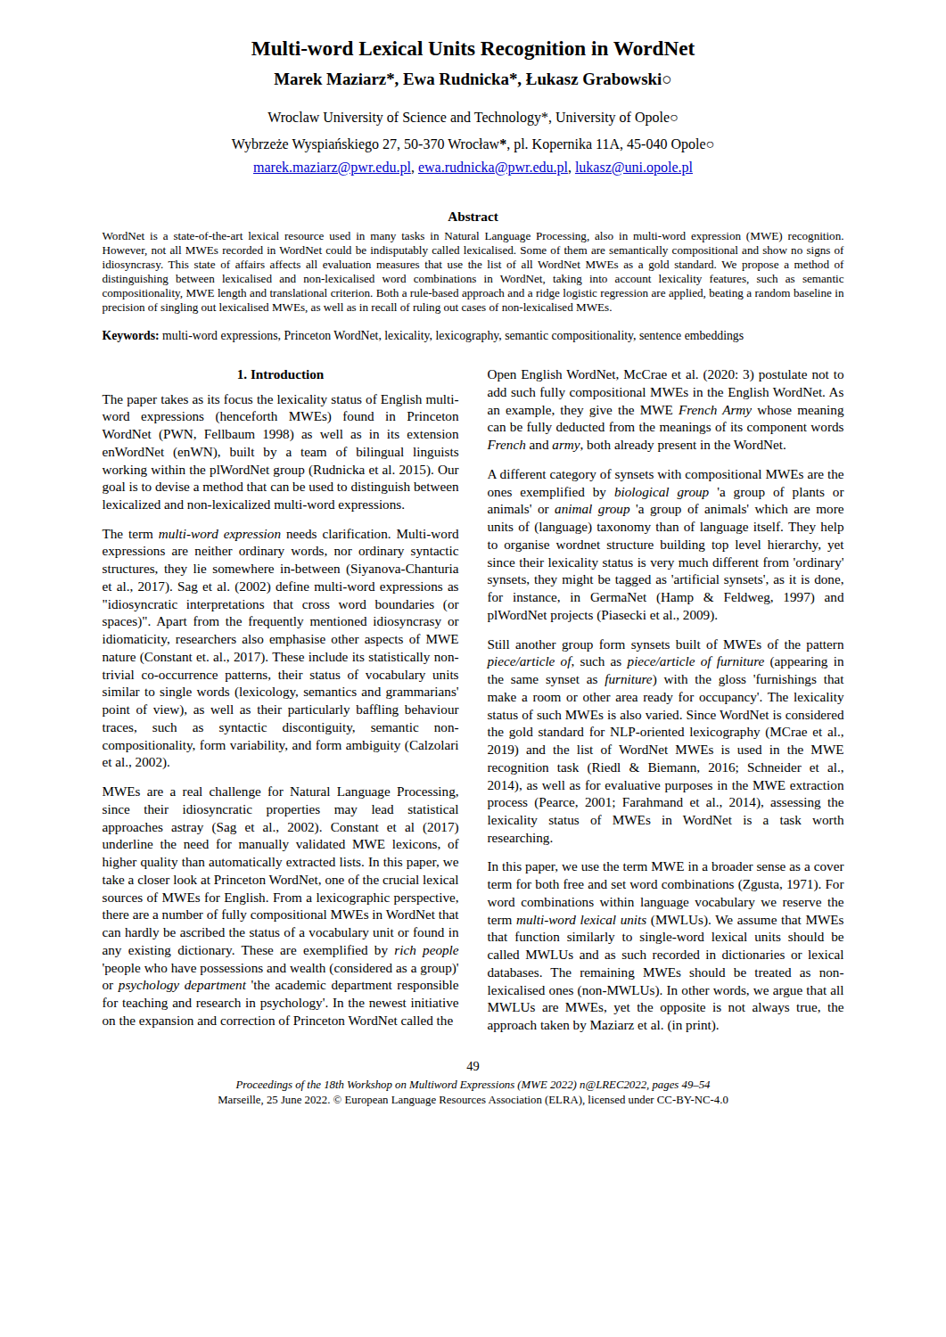Multi-word Lexical Units Recognition in WordNet
Marek Maziarz*, Ewa Rudnicka*, Łukasz Grabowski○
Wroclaw University of Science and Technology*, University of Opole○
Wybrzeże Wyspiańskiego 27, 50-370 Wrocław*, pl. Kopernika 11A, 45-040 Opole○
marek.maziarz@pwr.edu.pl, ewa.rudnicka@pwr.edu.pl, lukasz@uni.opole.pl
Abstract
WordNet is a state-of-the-art lexical resource used in many tasks in Natural Language Processing, also in multi-word expression (MWE) recognition. However, not all MWEs recorded in WordNet could be indisputably called lexicalised. Some of them are semantically compositional and show no signs of idiosyncrasy. This state of affairs affects all evaluation measures that use the list of all WordNet MWEs as a gold standard. We propose a method of distinguishing between lexicalised and non-lexicalised word combinations in WordNet, taking into account lexicality features, such as semantic compositionality, MWE length and translational criterion. Both a rule-based approach and a ridge logistic regression are applied, beating a random baseline in precision of singling out lexicalised MWEs, as well as in recall of ruling out cases of non-lexicalised MWEs.
Keywords: multi-word expressions, Princeton WordNet, lexicality, lexicography, semantic compositionality, sentence embeddings
1. Introduction
The paper takes as its focus the lexicality status of English multi-word expressions (henceforth MWEs) found in Princeton WordNet (PWN, Fellbaum 1998) as well as in its extension enWordNet (enWN), built by a team of bilingual linguists working within the plWordNet group (Rudnicka et al. 2015). Our goal is to devise a method that can be used to distinguish between lexicalized and non-lexicalized multi-word expressions.
The term multi-word expression needs clarification. Multi-word expressions are neither ordinary words, nor ordinary syntactic structures, they lie somewhere in-between (Siyanova-Chanturia et al., 2017). Sag et al. (2002) define multi-word expressions as "idiosyncratic interpretations that cross word boundaries (or spaces)". Apart from the frequently mentioned idiosyncrasy or idiomaticity, researchers also emphasise other aspects of MWE nature (Constant et. al., 2017). These include its statistically non-trivial co-occurrence patterns, their status of vocabulary units similar to single words (lexicology, semantics and grammarians' point of view), as well as their particularly baffling behaviour traces, such as syntactic discontiguity, semantic non-compositionality, form variability, and form ambiguity (Calzolari et al., 2002).
MWEs are a real challenge for Natural Language Processing, since their idiosyncratic properties may lead statistical approaches astray (Sag et al., 2002). Constant et al (2017) underline the need for manually validated MWE lexicons, of higher quality than automatically extracted lists. In this paper, we take a closer look at Princeton WordNet, one of the crucial lexical sources of MWEs for English. From a lexicographic perspective, there are a number of fully compositional MWEs in WordNet that can hardly be ascribed the status of a vocabulary unit or found in any existing dictionary. These are exemplified by rich people 'people who have possessions and wealth (considered as a group)' or psychology department 'the academic department responsible for teaching and research in psychology'. In the newest initiative on the expansion and correction of Princeton WordNet called the
Open English WordNet, McCrae et al. (2020: 3) postulate not to add such fully compositional MWEs in the English WordNet. As an example, they give the MWE French Army whose meaning can be fully deducted from the meanings of its component words French and army, both already present in the WordNet.
A different category of synsets with compositional MWEs are the ones exemplified by biological group 'a group of plants or animals' or animal group 'a group of animals' which are more units of (language) taxonomy than of language itself. They help to organise wordnet structure building top level hierarchy, yet since their lexicality status is very much different from 'ordinary' synsets, they might be tagged as 'artificial synsets', as it is done, for instance, in GermaNet (Hamp & Feldweg, 1997) and plWordNet projects (Piasecki et al., 2009).
Still another group form synsets built of MWEs of the pattern piece/article of, such as piece/article of furniture (appearing in the same synset as furniture) with the gloss 'furnishings that make a room or other area ready for occupancy'. The lexicality status of such MWEs is also varied. Since WordNet is considered the gold standard for NLP-oriented lexicography (MCrae et al., 2019) and the list of WordNet MWEs is used in the MWE recognition task (Riedl & Biemann, 2016; Schneider et al., 2014), as well as for evaluative purposes in the MWE extraction process (Pearce, 2001; Farahmand et al., 2014), assessing the lexicality status of MWEs in WordNet is a task worth researching.
In this paper, we use the term MWE in a broader sense as a cover term for both free and set word combinations (Zgusta, 1971). For word combinations within language vocabulary we reserve the term multi-word lexical units (MWLUs). We assume that MWEs that function similarly to single-word lexical units should be called MWLUs and as such recorded in dictionaries or lexical databases. The remaining MWEs should be treated as non-lexicalised ones (non-MWLUs). In other words, we argue that all MWLUs are MWEs, yet the opposite is not always true, the approach taken by Maziarz et al. (in print).
49
Proceedings of the 18th Workshop on Multiword Expressions (MWE 2022) n@LREC2022, pages 49–54
Marseille, 25 June 2022. © European Language Resources Association (ELRA), licensed under CC-BY-NC-4.0